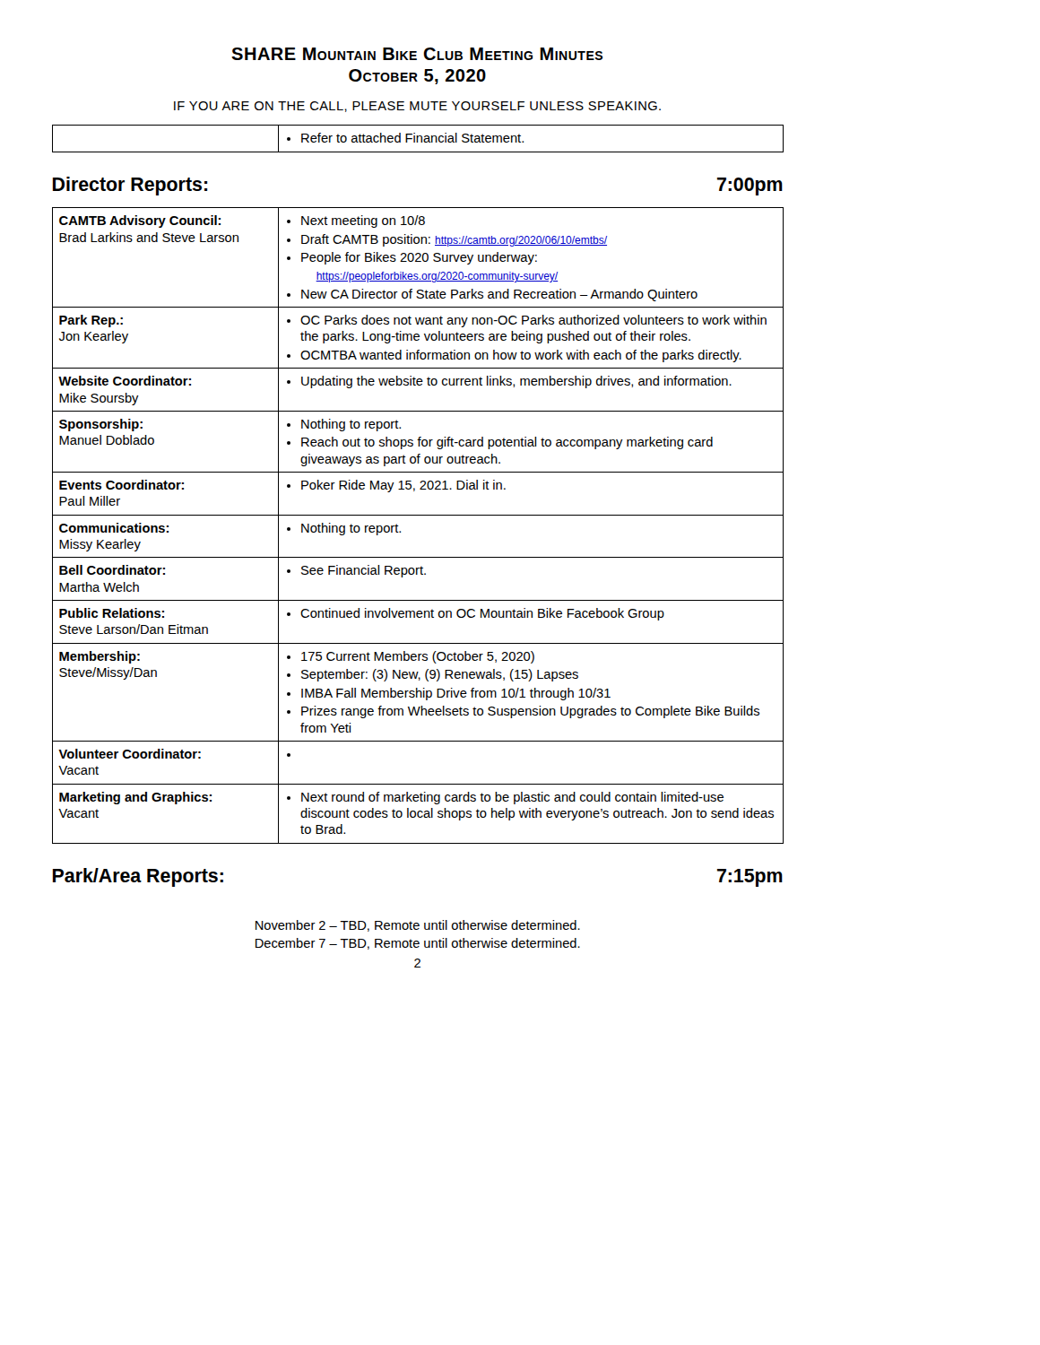SHARE Mountain Bike Club Meeting Minutes
October 5, 2020
If you are on the call, please mute yourself unless speaking.
| | Refer to attached Financial Statement. |
Director Reports: 7:00pm
| CAMTB Advisory Council: Brad Larkins and Steve Larson | Next meeting on 10/8 Draft CAMTB position: https://camtb.org/2020/06/10/emtbs/ People for Bikes 2020 Survey underway: https://peopleforbikes.org/2020-community-survey/ New CA Director of State Parks and Recreation – Armando Quintero |
| Park Rep.: Jon Kearley | OC Parks does not want any non-OC Parks authorized volunteers to work within the parks. Long-time volunteers are being pushed out of their roles. OCMTBA wanted information on how to work with each of the parks directly. |
| Website Coordinator: Mike Soursby | Updating the website to current links, membership drives, and information. |
| Sponsorship: Manuel Doblado | Nothing to report. Reach out to shops for gift-card potential to accompany marketing card giveaways as part of our outreach. |
| Events Coordinator: Paul Miller | Poker Ride May 15, 2021. Dial it in. |
| Communications: Missy Kearley | Nothing to report. |
| Bell Coordinator: Martha Welch | See Financial Report. |
| Public Relations: Steve Larson/Dan Eitman | Continued involvement on OC Mountain Bike Facebook Group |
| Membership: Steve/Missy/Dan | 175 Current Members (October 5, 2020) September: (3) New, (9) Renewals, (15) Lapses IMBA Fall Membership Drive from 10/1 through 10/31 Prizes range from Wheelsets to Suspension Upgrades to Complete Bike Builds from Yeti |
| Volunteer Coordinator: Vacant | |
| Marketing and Graphics: Vacant | Next round of marketing cards to be plastic and could contain limited-use discount codes to local shops to help with everyone’s outreach. Jon to send ideas to Brad. |
Park/Area Reports: 7:15pm
November 2 – TBD, Remote until otherwise determined.
December 7 – TBD, Remote until otherwise determined.
2